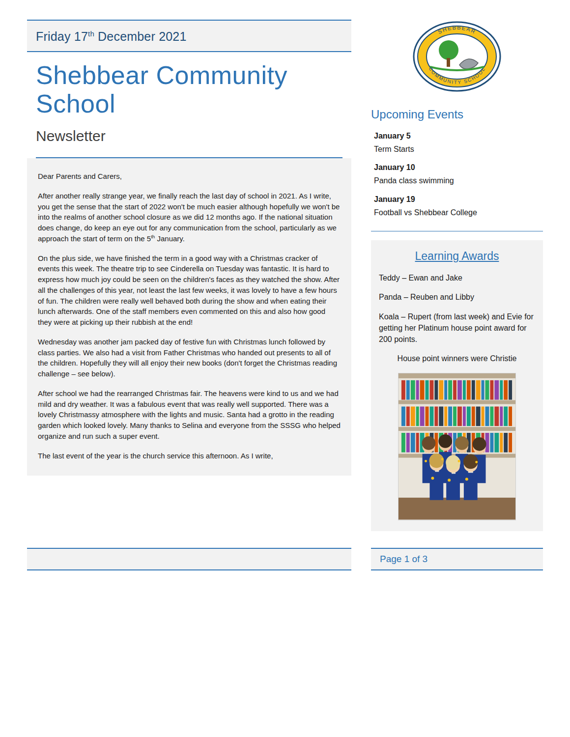Friday 17th December 2021
Shebbear Community School
Newsletter
Dear Parents and Carers,
After another really strange year, we finally reach the last day of school in 2021. As I write, you get the sense that the start of 2022 won't be much easier although hopefully we won't be into the realms of another school closure as we did 12 months ago. If the national situation does change, do keep an eye out for any communication from the school, particularly as we approach the start of term on the 5th January.
On the plus side, we have finished the term in a good way with a Christmas cracker of events this week. The theatre trip to see Cinderella on Tuesday was fantastic. It is hard to express how much joy could be seen on the children's faces as they watched the show. After all the challenges of this year, not least the last few weeks, it was lovely to have a few hours of fun. The children were really well behaved both during the show and when eating their lunch afterwards. One of the staff members even commented on this and also how good they were at picking up their rubbish at the end!
Wednesday was another jam packed day of festive fun with Christmas lunch followed by class parties. We also had a visit from Father Christmas who handed out presents to all of the children. Hopefully they will all enjoy their new books (don't forget the Christmas reading challenge – see below).
After school we had the rearranged Christmas fair. The heavens were kind to us and we had mild and dry weather. It was a fabulous event that was really well supported. There was a lovely Christmassy atmosphere with the lights and music. Santa had a grotto in the reading garden which looked lovely. Many thanks to Selina and everyone from the SSSG who helped organize and run such a super event.
The last event of the year is the church service this afternoon. As I write,
SHEBBEAR COMMUNITY SCHOOL
Upcoming Events
January 5
Term Starts
January 10
Panda class swimming
January 19
Football vs Shebbear College
Learning Awards
Teddy – Ewan and Jake
Panda – Reuben and Libby
Koala – Rupert (from last week) and Evie for getting her Platinum house point award for 200 points.
House point winners were Christie
Page 1 of 3